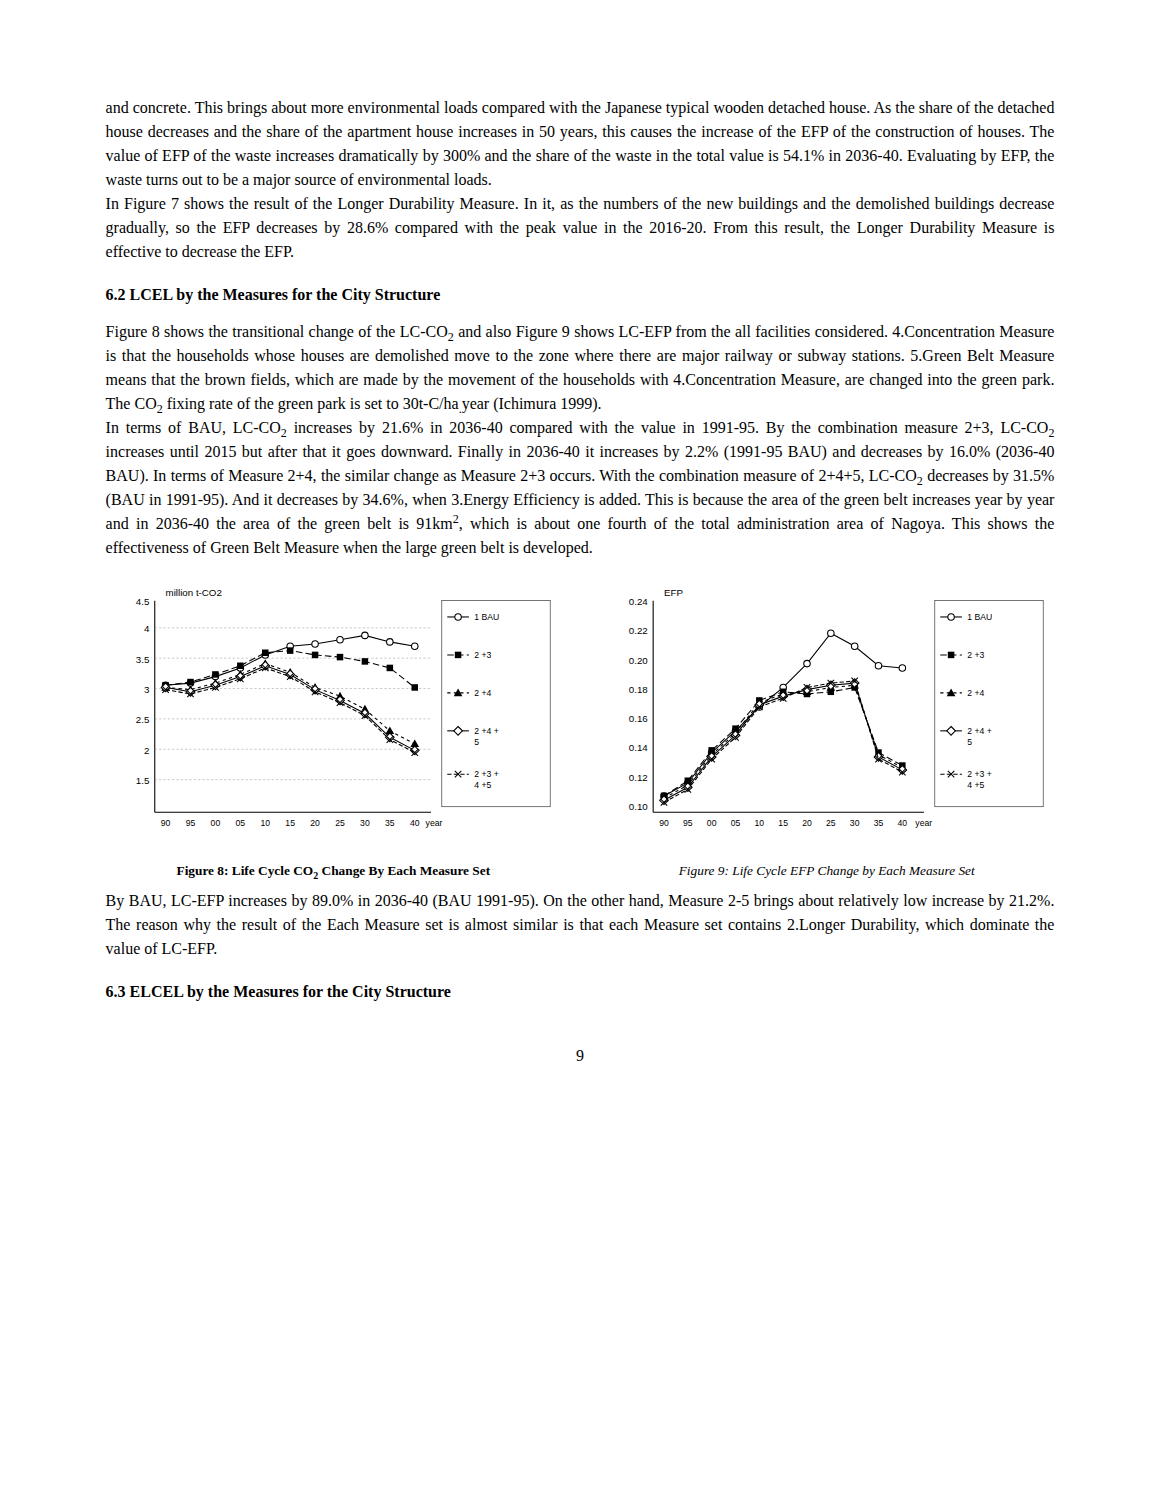and concrete. This brings about more environmental loads compared with the Japanese typical wooden detached house. As the share of the detached house decreases and the share of the apartment house increases in 50 years, this causes the increase of the EFP of the construction of houses. The value of EFP of the waste increases dramatically by 300% and the share of the waste in the total value is 54.1% in 2036-40. Evaluating by EFP, the waste turns out to be a major source of environmental loads.
In Figure 7 shows the result of the Longer Durability Measure. In it, as the numbers of the new buildings and the demolished buildings decrease gradually, so the EFP decreases by 28.6% compared with the peak value in the 2016-20. From this result, the Longer Durability Measure is effective to decrease the EFP.
6.2 LCEL by the Measures for the City Structure
Figure 8 shows the transitional change of the LC-CO2 and also Figure 9 shows LC-EFP from the all facilities considered. 4.Concentration Measure is that the households whose houses are demolished move to the zone where there are major railway or subway stations. 5.Green Belt Measure means that the brown fields, which are made by the movement of the households with 4.Concentration Measure, are changed into the green park. The CO2 fixing rate of the green park is set to 30t-C/ha.year (Ichimura 1999).
In terms of BAU, LC-CO2 increases by 21.6% in 2036-40 compared with the value in 1991-95. By the combination measure 2+3, LC-CO2 increases until 2015 but after that it goes downward. Finally in 2036-40 it increases by 2.2% (1991-95 BAU) and decreases by 16.0% (2036-40 BAU). In terms of Measure 2+4, the similar change as Measure 2+3 occurs. With the combination measure of 2+4+5, LC-CO2 decreases by 31.5% (BAU in 1991-95). And it decreases by 34.6%, when 3.Energy Efficiency is added. This is because the area of the green belt increases year by year and in 2036-40 the area of the green belt is 91km2, which is about one fourth of the total administration area of Nagoya. This shows the effectiveness of Green Belt Measure when the large green belt is developed.
Figure 8: Life Cycle CO2 Change By Each Measure Set
Figure 9: Life Cycle EFP Change by Each Measure Set
By BAU, LC-EFP increases by 89.0% in 2036-40 (BAU 1991-95). On the other hand, Measure 2-5 brings about relatively low increase by 21.2%. The reason why the result of the Each Measure set is almost similar is that each Measure set contains 2.Longer Durability, which dominate the value of LC-EFP.
6.3 ELCEL by the Measures for the City Structure
9